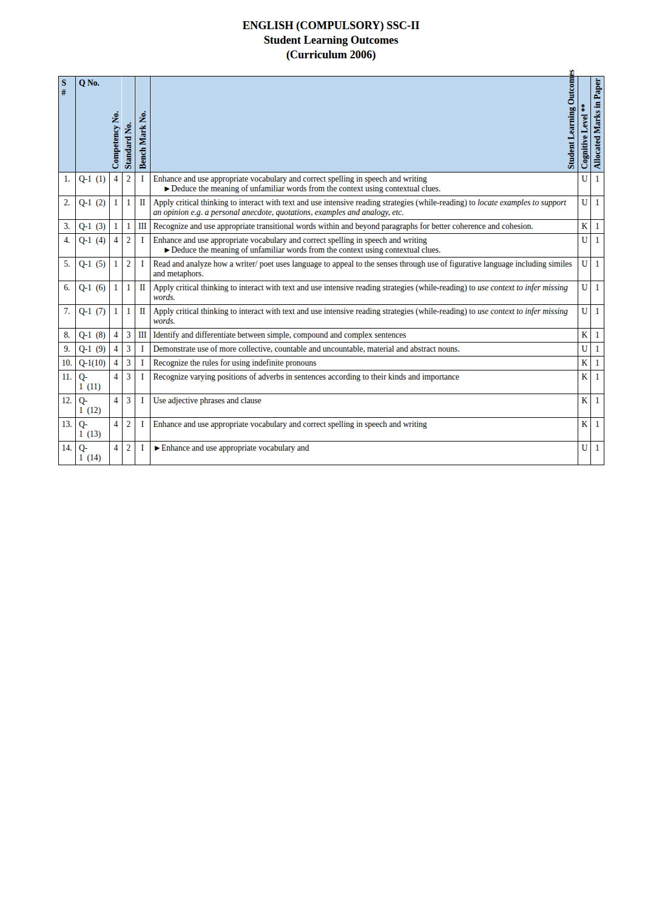ENGLISH (COMPULSORY) SSC-II
Student Learning Outcomes
(Curriculum 2006)
| S # | Q No. | Competency No. | Standard No. | Bench Mark No. | Student Learning Outcomes | Cognitive Level ** | Allocated Marks in Paper |
| --- | --- | --- | --- | --- | --- | --- | --- |
| 1. | Q-1 (1) | 4 | 2 | I | Enhance and use appropriate vocabulary and correct spelling in speech and writing ►Deduce the meaning of unfamiliar words from the context using contextual clues. | U | 1 |
| 2. | Q-1 (2) | 1 | 1 | II | Apply critical thinking to interact with text and use intensive reading strategies (while-reading) to locate examples to support an opinion e.g. a personal anecdote, quotations, examples and analogy, etc. | U | 1 |
| 3. | Q-1 (3) | 1 | 1 | III | Recognize and use appropriate transitional words within and beyond paragraphs for better coherence and cohesion. | K | 1 |
| 4. | Q-1 (4) | 4 | 2 | I | Enhance and use appropriate vocabulary and correct spelling in speech and writing ►Deduce the meaning of unfamiliar words from the context using contextual clues. | U | 1 |
| 5. | Q-1 (5) | 1 | 2 | I | Read and analyze how a writer/ poet uses language to appeal to the senses through use of figurative language including similes and metaphors. | U | 1 |
| 6. | Q-1 (6) | 1 | 1 | II | Apply critical thinking to interact with text and use intensive reading strategies (while-reading) to use context to infer missing words. | U | 1 |
| 7. | Q-1 (7) | 1 | 1 | II | Apply critical thinking to interact with text and use intensive reading strategies (while-reading) to use context to infer missing words. | U | 1 |
| 8. | Q-1 (8) | 4 | 3 | III | Identify and differentiate between simple, compound and complex sentences | K | 1 |
| 9. | Q-1 (9) | 4 | 3 | I | Demonstrate use of more collective, countable and uncountable, material and abstract nouns. | U | 1 |
| 10. | Q-1(10) | 4 | 3 | I | Recognize the rules for using indefinite pronouns | K | 1 |
| 11. | Q-1 (11) | 4 | 3 | I | Recognize varying positions of adverbs in sentences according to their kinds and importance | K | 1 |
| 12. | Q-1 (12) | 4 | 3 | I | Use adjective phrases and clause | K | 1 |
| 13. | Q-1 (13) | 4 | 2 | I | Enhance and use appropriate vocabulary and correct spelling in speech and writing | K | 1 |
| 14. | Q-1 (14) | 4 | 2 | I | ►Enhance and use appropriate vocabulary and | U | 1 |